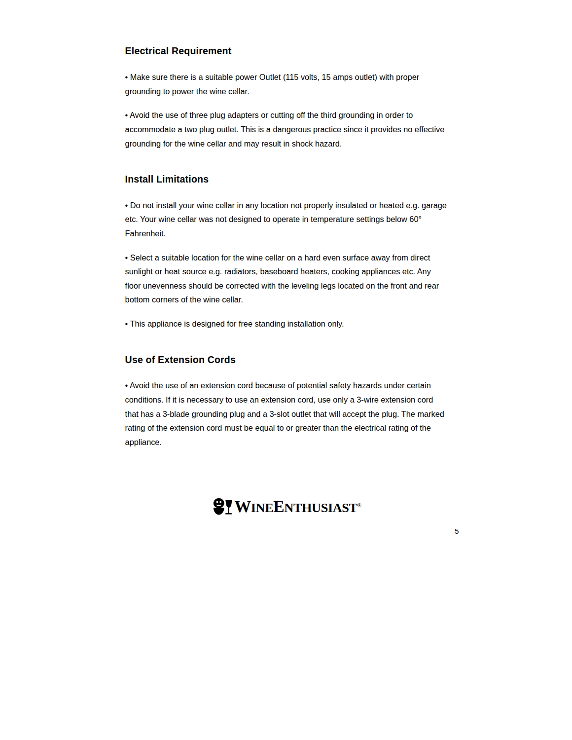Electrical Requirement
• Make sure there is a suitable power Outlet (115 volts, 15 amps outlet) with proper grounding to power the wine cellar.
• Avoid the use of three plug adapters or cutting off the third grounding in order to accommodate a two plug outlet. This is a dangerous practice since it provides no effective grounding for the wine cellar and may result in shock hazard.
Install Limitations
• Do not install your wine cellar in any location not properly insulated or heated e.g. garage etc. Your wine cellar was not designed to operate in temperature settings below 60° Fahrenheit.
• Select a suitable location for the wine cellar on a hard even surface away from direct sunlight or heat source e.g. radiators, baseboard heaters, cooking appliances etc. Any floor unevenness should be corrected with the leveling legs located on the front and rear bottom corners of the wine cellar.
• This appliance is designed for free standing installation only.
Use of Extension Cords
• Avoid the use of an extension cord because of potential safety hazards under certain conditions. If it is necessary to use an extension cord, use only a 3-wire extension cord that has a 3-blade grounding plug and a 3-slot outlet that will accept the plug. The marked rating of the extension cord must be equal to or greater than the electrical rating of the appliance.
WINE ENTHUSIAST®
5